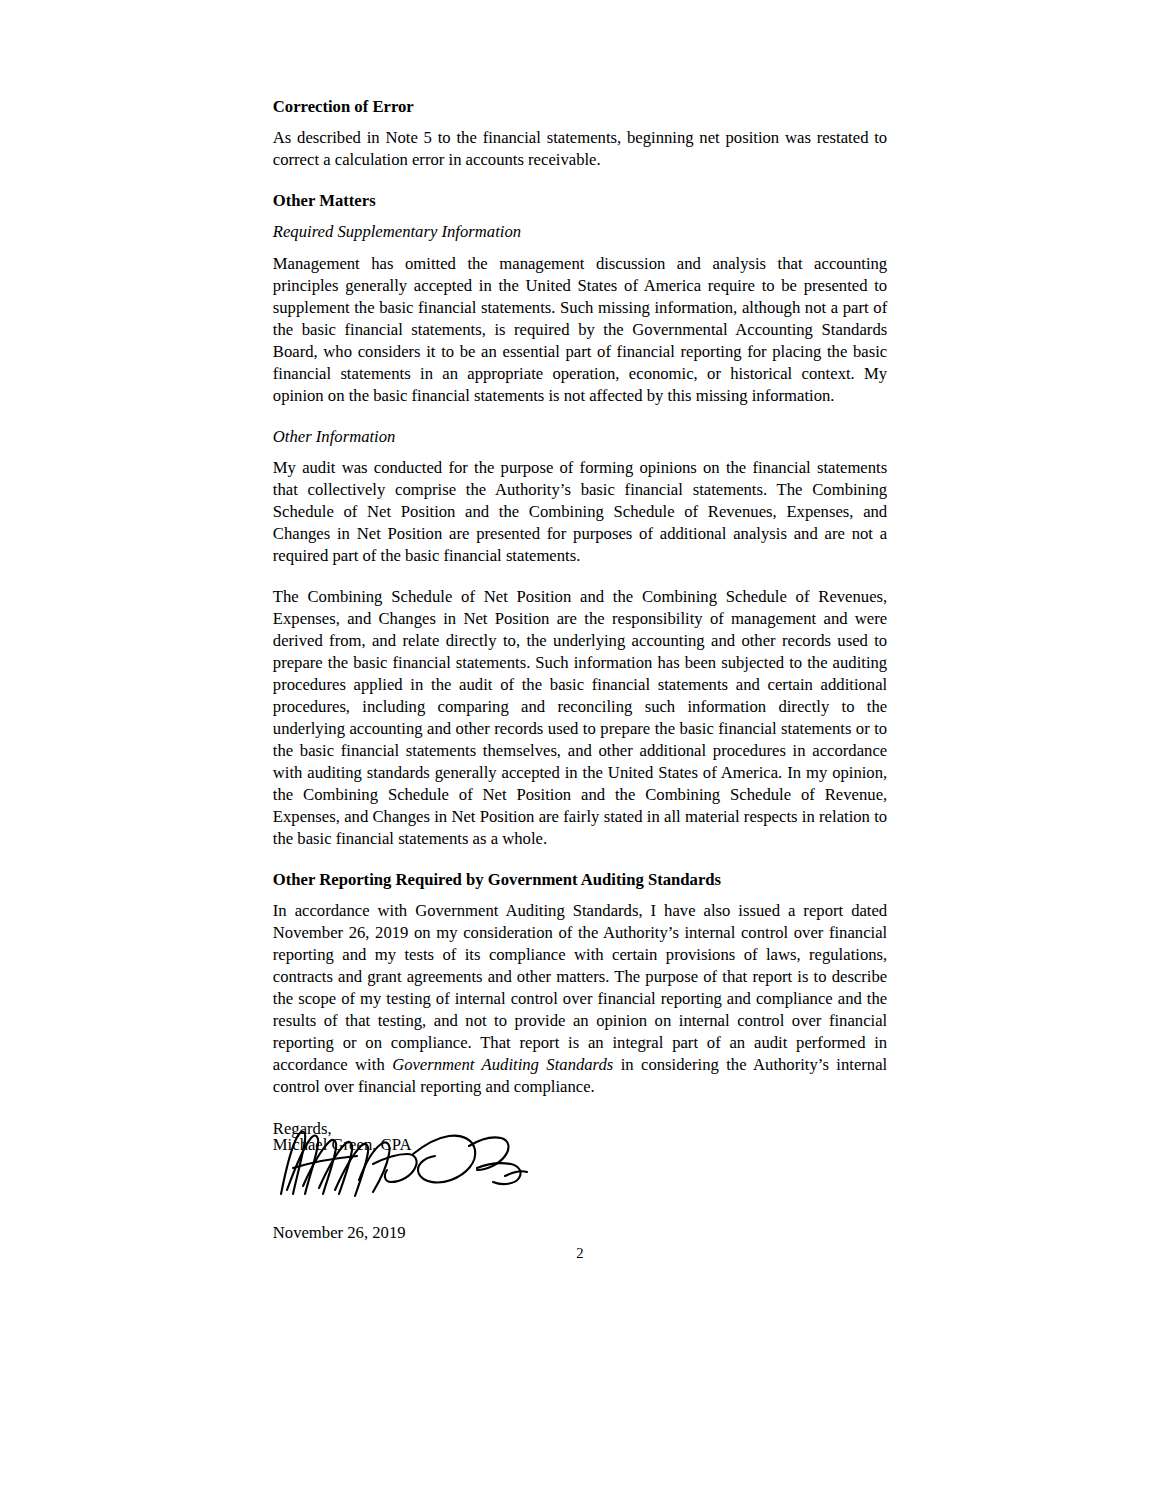Correction of Error
As described in Note 5 to the financial statements, beginning net position was restated to correct a calculation error in accounts receivable.
Other Matters
Required Supplementary Information
Management has omitted the management discussion and analysis that accounting principles generally accepted in the United States of America require to be presented to supplement the basic financial statements. Such missing information, although not a part of the basic financial statements, is required by the Governmental Accounting Standards Board, who considers it to be an essential part of financial reporting for placing the basic financial statements in an appropriate operation, economic, or historical context. My opinion on the basic financial statements is not affected by this missing information.
Other Information
My audit was conducted for the purpose of forming opinions on the financial statements that collectively comprise the Authority’s basic financial statements. The Combining Schedule of Net Position and the Combining Schedule of Revenues, Expenses, and Changes in Net Position are presented for purposes of additional analysis and are not a required part of the basic financial statements.
The Combining Schedule of Net Position and the Combining Schedule of Revenues, Expenses, and Changes in Net Position are the responsibility of management and were derived from, and relate directly to, the underlying accounting and other records used to prepare the basic financial statements. Such information has been subjected to the auditing procedures applied in the audit of the basic financial statements and certain additional procedures, including comparing and reconciling such information directly to the underlying accounting and other records used to prepare the basic financial statements or to the basic financial statements themselves, and other additional procedures in accordance with auditing standards generally accepted in the United States of America. In my opinion, the Combining Schedule of Net Position and the Combining Schedule of Revenue, Expenses, and Changes in Net Position are fairly stated in all material respects in relation to the basic financial statements as a whole.
Other Reporting Required by Government Auditing Standards
In accordance with Government Auditing Standards, I have also issued a report dated November 26, 2019 on my consideration of the Authority’s internal control over financial reporting and my tests of its compliance with certain provisions of laws, regulations, contracts and grant agreements and other matters. The purpose of that report is to describe the scope of my testing of internal control over financial reporting and compliance and the results of that testing, and not to provide an opinion on internal control over financial reporting or on compliance. That report is an integral part of an audit performed in accordance with Government Auditing Standards in considering the Authority’s internal control over financial reporting and compliance.
Regards,
Michael Green, CPA
November 26, 2019
2